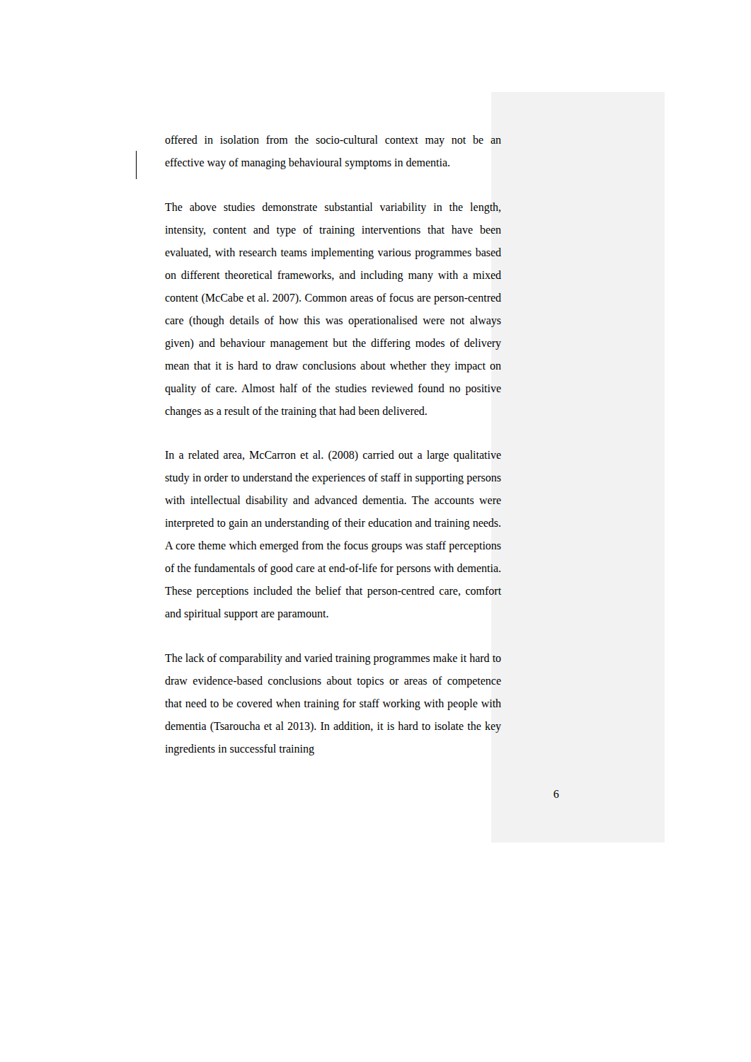offered in isolation from the socio-cultural context may not be an effective way of managing behavioural symptoms in dementia.
The above studies demonstrate substantial variability in the length, intensity, content and type of training interventions that have been evaluated, with research teams implementing various programmes based on different theoretical frameworks, and including many with a mixed content (McCabe et al. 2007). Common areas of focus are person-centred care (though details of how this was operationalised were not always given) and behaviour management but the differing modes of delivery mean that it is hard to draw conclusions about whether they impact on quality of care. Almost half of the studies reviewed found no positive changes as a result of the training that had been delivered.
In a related area, McCarron et al. (2008) carried out a large qualitative study in order to understand the experiences of staff in supporting persons with intellectual disability and advanced dementia. The accounts were interpreted to gain an understanding of their education and training needs. A core theme which emerged from the focus groups was staff perceptions of the fundamentals of good care at end-of-life for persons with dementia. These perceptions included the belief that person-centred care, comfort and spiritual support are paramount.
The lack of comparability and varied training programmes make it hard to draw evidence-based conclusions about topics or areas of competence that need to be covered when training for staff working with people with dementia (Tsaroucha et al 2013). In addition, it is hard to isolate the key ingredients in successful training
6